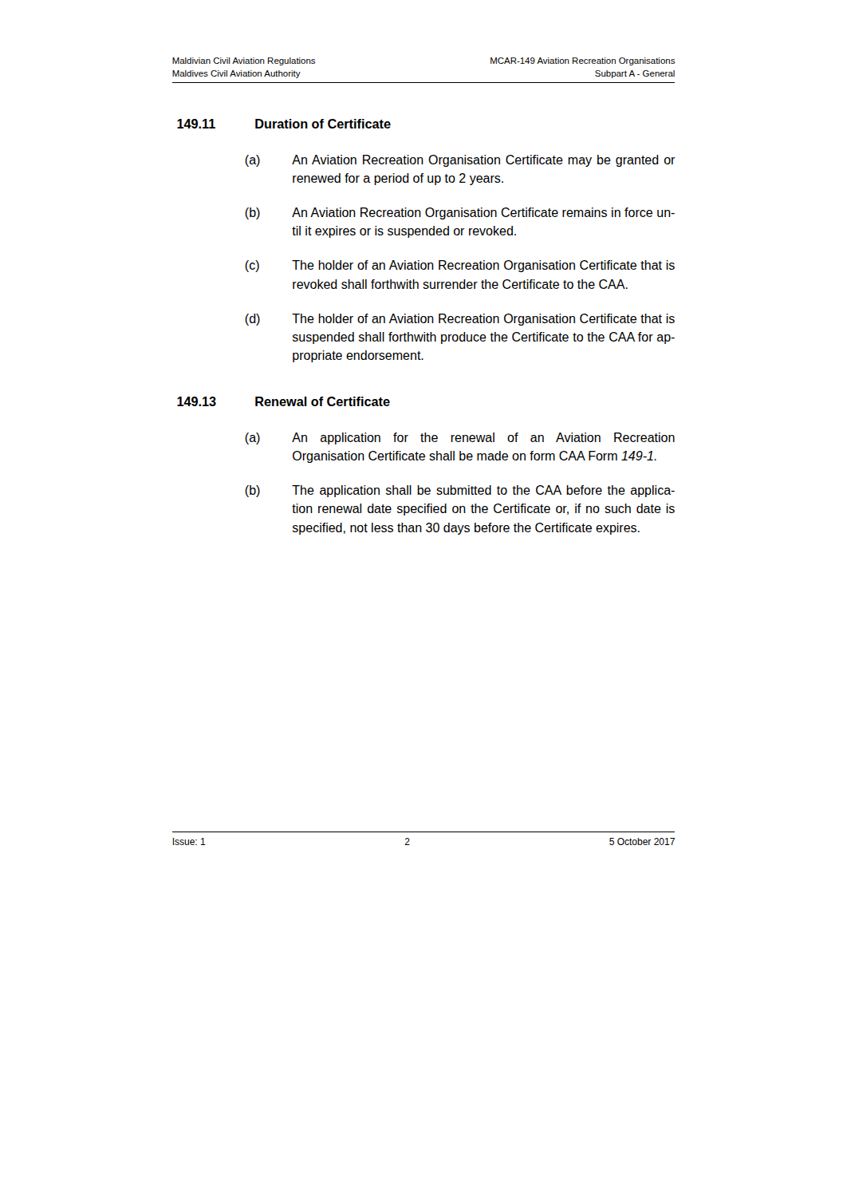Maldivian Civil Aviation Regulations
MCAR-149 Aviation Recreation Organisations
Maldives Civil Aviation Authority
Subpart A - General
149.11 Duration of Certificate
(a) An Aviation Recreation Organisation Certificate may be granted or renewed for a period of up to 2 years.
(b) An Aviation Recreation Organisation Certificate remains in force until it expires or is suspended or revoked.
(c) The holder of an Aviation Recreation Organisation Certificate that is revoked shall forthwith surrender the Certificate to the CAA.
(d) The holder of an Aviation Recreation Organisation Certificate that is suspended shall forthwith produce the Certificate to the CAA for appropriate endorsement.
149.13 Renewal of Certificate
(a) An application for the renewal of an Aviation Recreation Organisation Certificate shall be made on form CAA Form 149-1.
(b) The application shall be submitted to the CAA before the application renewal date specified on the Certificate or, if no such date is specified, not less than 30 days before the Certificate expires.
Issue: 1
2
5 October 2017